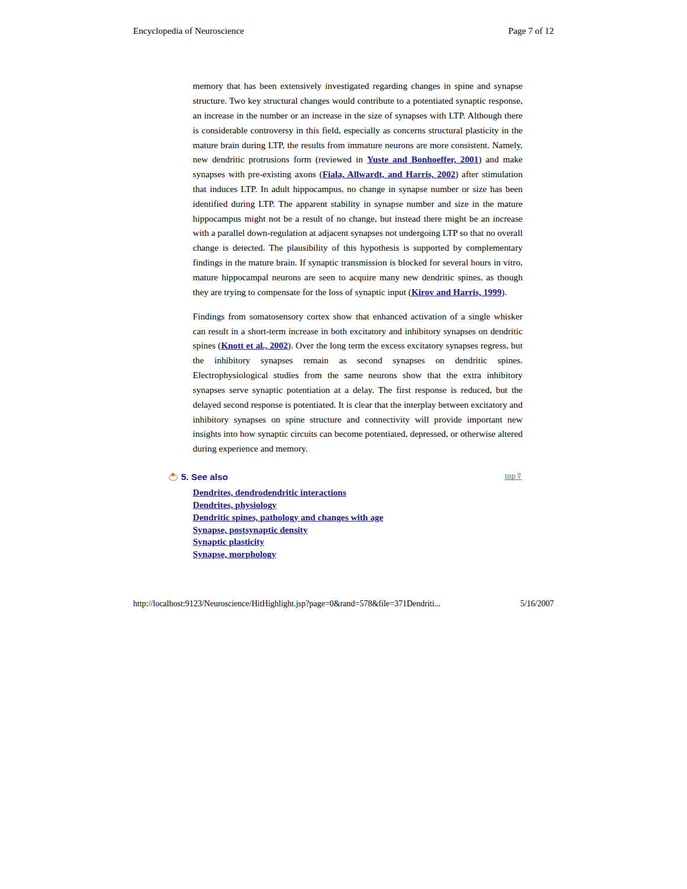Encyclopedia of Neuroscience Page 7 of 12
memory that has been extensively investigated regarding changes in spine and synapse structure. Two key structural changes would contribute to a potentiated synaptic response, an increase in the number or an increase in the size of synapses with LTP. Although there is considerable controversy in this field, especially as concerns structural plasticity in the mature brain during LTP, the results from immature neurons are more consistent. Namely, new dendritic protrusions form (reviewed in Yuste and Bonhoeffer, 2001) and make synapses with pre-existing axons (Fiala, Allwardt, and Harris, 2002) after stimulation that induces LTP. In adult hippocampus, no change in synapse number or size has been identified during LTP. The apparent stability in synapse number and size in the mature hippocampus might not be a result of no change, but instead there might be an increase with a parallel down-regulation at adjacent synapses not undergoing LTP so that no overall change is detected. The plausibility of this hypothesis is supported by complementary findings in the mature brain. If synaptic transmission is blocked for several hours in vitro, mature hippocampal neurons are seen to acquire many new dendritic spines, as though they are trying to compensate for the loss of synaptic input (Kirov and Harris, 1999).
Findings from somatosensory cortex show that enhanced activation of a single whisker can result in a short-term increase in both excitatory and inhibitory synapses on dendritic spines (Knott et al., 2002). Over the long term the excess excitatory synapses regress, but the inhibitory synapses remain as second synapses on dendritic spines. Electrophysiological studies from the same neurons show that the extra inhibitory synapses serve synaptic potentiation at a delay. The first response is reduced, but the delayed second response is potentiated. It is clear that the interplay between excitatory and inhibitory synapses on spine structure and connectivity will provide important new insights into how synaptic circuits can become potentiated, depressed, or otherwise altered during experience and memory.
top⇧
5. See also
Dendrites, dendrodendritic interactions
Dendrites, physiology
Dendritic spines, pathology and changes with age
Synapse, postsynaptic density
Synaptic plasticity
Synapse, morphology
http://localhost:9123/Neuroscience/HitHighlight.jsp?page=0&rand=578&file=371Dendriti... 5/16/2007